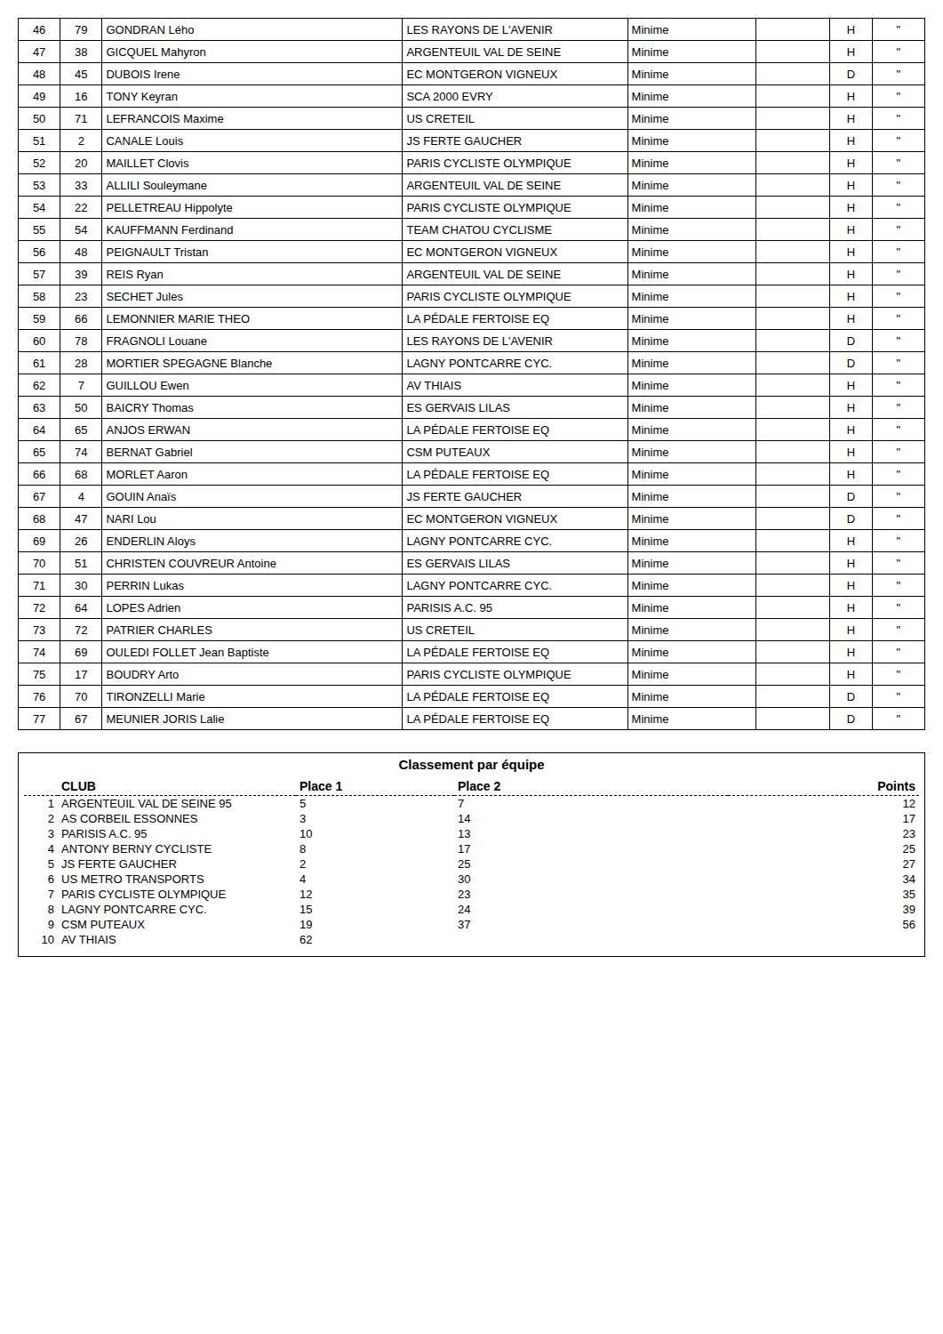| 46 | 79 | GONDRAN Lého | LES RAYONS DE L'AVENIR | Minime | | H | " |
| 47 | 38 | GICQUEL Mahyron | ARGENTEUIL VAL DE SEINE | Minime | | H | " |
| 48 | 45 | DUBOIS Irene | EC MONTGERON VIGNEUX | Minime | | D | " |
| 49 | 16 | TONY Keyran | SCA 2000 EVRY | Minime | | H | " |
| 50 | 71 | LEFRANCOIS Maxime | US CRETEIL | Minime | | H | " |
| 51 | 2 | CANALE Louis | JS FERTE GAUCHER | Minime | | H | " |
| 52 | 20 | MAILLET Clovis | PARIS CYCLISTE OLYMPIQUE | Minime | | H | " |
| 53 | 33 | ALLILI Souleymane | ARGENTEUIL VAL DE SEINE | Minime | | H | " |
| 54 | 22 | PELLETREAU Hippolyte | PARIS CYCLISTE OLYMPIQUE | Minime | | H | " |
| 55 | 54 | KAUFFMANN Ferdinand | TEAM CHATOU CYCLISME | Minime | | H | " |
| 56 | 48 | PEIGNAULT Tristan | EC MONTGERON VIGNEUX | Minime | | H | " |
| 57 | 39 | REIS Ryan | ARGENTEUIL VAL DE SEINE | Minime | | H | " |
| 58 | 23 | SECHET Jules | PARIS CYCLISTE OLYMPIQUE | Minime | | H | " |
| 59 | 66 | LEMONNIER MARIE THEO | LA PÉDALE FERTOISE EQ | Minime | | H | " |
| 60 | 78 | FRAGNOLI Louane | LES RAYONS DE L'AVENIR | Minime | | D | " |
| 61 | 28 | MORTIER SPEGAGNE Blanche | LAGNY PONTCARRE CYC. | Minime | | D | " |
| 62 | 7 | GUILLOU Ewen | AV THIAIS | Minime | | H | " |
| 63 | 50 | BAICRY Thomas | ES GERVAIS LILAS | Minime | | H | " |
| 64 | 65 | ANJOS ERWAN | LA PÉDALE FERTOISE EQ | Minime | | H | " |
| 65 | 74 | BERNAT Gabriel | CSM PUTEAUX | Minime | | H | " |
| 66 | 68 | MORLET Aaron | LA PÉDALE FERTOISE EQ | Minime | | H | " |
| 67 | 4 | GOUIN Anaïs | JS FERTE GAUCHER | Minime | | D | " |
| 68 | 47 | NARI Lou | EC MONTGERON VIGNEUX | Minime | | D | " |
| 69 | 26 | ENDERLIN Aloys | LAGNY PONTCARRE CYC. | Minime | | H | " |
| 70 | 51 | CHRISTEN COUVREUR Antoine | ES GERVAIS LILAS | Minime | | H | " |
| 71 | 30 | PERRIN Lukas | LAGNY PONTCARRE CYC. | Minime | | H | " |
| 72 | 64 | LOPES Adrien | PARISIS A.C. 95 | Minime | | H | " |
| 73 | 72 | PATRIER CHARLES | US CRETEIL | Minime | | H | " |
| 74 | 69 | OULEDI FOLLET Jean Baptiste | LA PÉDALE FERTOISE EQ | Minime | | H | " |
| 75 | 17 | BOUDRY Arto | PARIS CYCLISTE OLYMPIQUE | Minime | | H | " |
| 76 | 70 | TIRONZELLI Marie | LA PÉDALE FERTOISE EQ | Minime | | D | " |
| 77 | 67 | MEUNIER JORIS Lalie | LA PÉDALE FERTOISE EQ | Minime | | D | " |
Classement par équipe
| | CLUB | Place 1 | Place 2 | Points |
| --- | --- | --- | --- | --- |
| 1 | ARGENTEUIL VAL DE SEINE 95 | 5 | 7 | 12 |
| 2 | AS CORBEIL ESSONNES | 3 | 14 | 17 |
| 3 | PARISIS A.C. 95 | 10 | 13 | 23 |
| 4 | ANTONY BERNY CYCLISTE | 8 | 17 | 25 |
| 5 | JS FERTE GAUCHER | 2 | 25 | 27 |
| 6 | US METRO TRANSPORTS | 4 | 30 | 34 |
| 7 | PARIS CYCLISTE OLYMPIQUE | 12 | 23 | 35 |
| 8 | LAGNY PONTCARRE CYC. | 15 | 24 | 39 |
| 9 | CSM PUTEAUX | 19 | 37 | 56 |
| 10 | AV THIAIS | 62 | | |